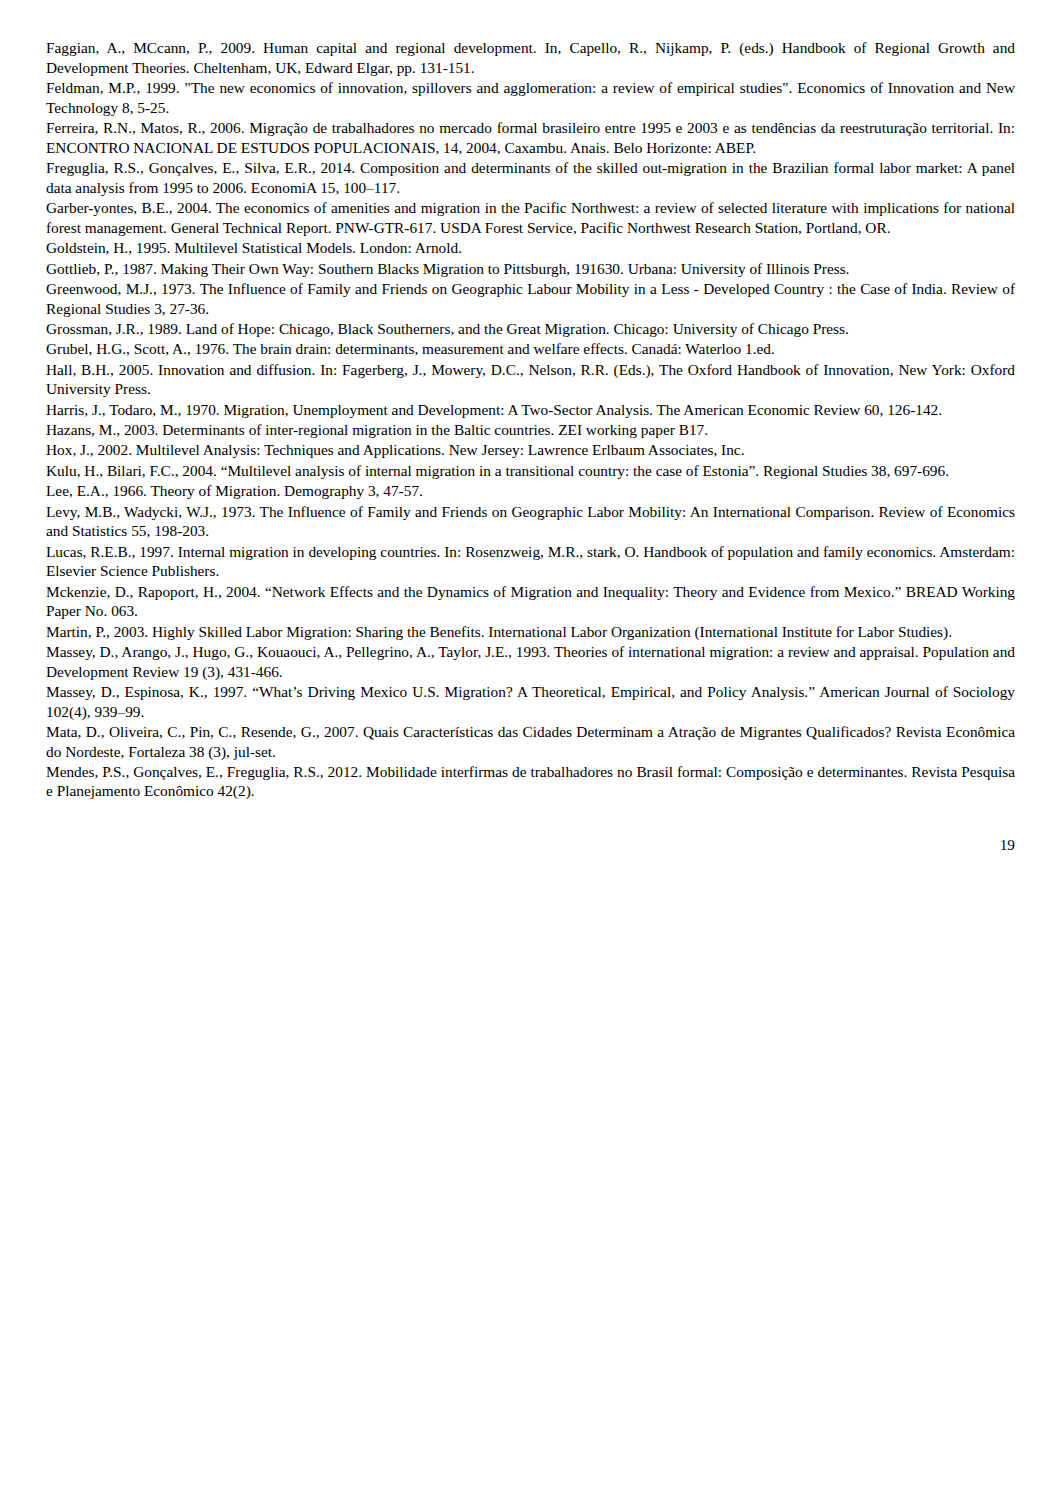Faggian, A., MCcann, P., 2009. Human capital and regional development. In, Capello, R., Nijkamp, P. (eds.) Handbook of Regional Growth and Development Theories. Cheltenham, UK, Edward Elgar, pp. 131-151.
Feldman, M.P., 1999. "The new economics of innovation, spillovers and agglomeration: a review of empirical studies". Economics of Innovation and New Technology 8, 5-25.
Ferreira, R.N., Matos, R., 2006. Migração de trabalhadores no mercado formal brasileiro entre 1995 e 2003 e as tendências da reestruturação territorial. In: ENCONTRO NACIONAL DE ESTUDOS POPULACIONAIS, 14, 2004, Caxambu. Anais. Belo Horizonte: ABEP.
Freguglia, R.S., Gonçalves, E., Silva, E.R., 2014. Composition and determinants of the skilled out-migration in the Brazilian formal labor market: A panel data analysis from 1995 to 2006. EconomiA 15, 100–117.
Garber-yontes, B.E., 2004. The economics of amenities and migration in the Pacific Northwest: a review of selected literature with implications for national forest management. General Technical Report. PNW-GTR-617. USDA Forest Service, Pacific Northwest Research Station, Portland, OR.
Goldstein, H., 1995. Multilevel Statistical Models. London: Arnold.
Gottlieb, P., 1987. Making Their Own Way: Southern Blacks Migration to Pittsburgh, 191630. Urbana: University of Illinois Press.
Greenwood, M.J., 1973. The Influence of Family and Friends on Geographic Labour Mobility in a Less - Developed Country : the Case of India. Review of Regional Studies 3, 27-36.
Grossman, J.R., 1989. Land of Hope: Chicago, Black Southerners, and the Great Migration. Chicago: University of Chicago Press.
Grubel, H.G., Scott, A., 1976. The brain drain: determinants, measurement and welfare effects. Canadá: Waterloo 1.ed.
Hall, B.H., 2005. Innovation and diffusion. In: Fagerberg, J., Mowery, D.C., Nelson, R.R. (Eds.), The Oxford Handbook of Innovation, New York: Oxford University Press.
Harris, J., Todaro, M., 1970. Migration, Unemployment and Development: A Two-Sector Analysis. The American Economic Review 60, 126-142.
Hazans, M., 2003. Determinants of inter-regional migration in the Baltic countries. ZEI working paper B17.
Hox, J., 2002. Multilevel Analysis: Techniques and Applications. New Jersey: Lawrence Erlbaum Associates, Inc.
Kulu, H., Bilari, F.C., 2004. “Multilevel analysis of internal migration in a transitional country: the case of Estonia”. Regional Studies 38, 697-696.
Lee, E.A., 1966. Theory of Migration. Demography 3, 47-57.
Levy, M.B., Wadycki, W.J., 1973. The Influence of Family and Friends on Geographic Labor Mobility: An International Comparison. Review of Economics and Statistics 55, 198-203.
Lucas, R.E.B., 1997. Internal migration in developing countries. In: Rosenzweig, M.R., stark, O. Handbook of population and family economics. Amsterdam: Elsevier Science Publishers.
Mckenzie, D., Rapoport, H., 2004. “Network Effects and the Dynamics of Migration and Inequality: Theory and Evidence from Mexico.” BREAD Working Paper No. 063.
Martin, P., 2003. Highly Skilled Labor Migration: Sharing the Benefits. International Labor Organization (International Institute for Labor Studies).
Massey, D., Arango, J., Hugo, G., Kouaouci, A., Pellegrino, A., Taylor, J.E., 1993. Theories of international migration: a review and appraisal. Population and Development Review 19 (3), 431-466.
Massey, D., Espinosa, K., 1997. “What’s Driving Mexico U.S. Migration? A Theoretical, Empirical, and Policy Analysis.” American Journal of Sociology 102(4), 939–99.
Mata, D., Oliveira, C., Pin, C., Resende, G., 2007. Quais Características das Cidades Determinam a Atração de Migrantes Qualificados? Revista Econômica do Nordeste, Fortaleza 38 (3), jul-set.
Mendes, P.S., Gonçalves, E., Freguglia, R.S., 2012. Mobilidade interfirmas de trabalhadores no Brasil formal: Composição e determinantes. Revista Pesquisa e Planejamento Econômico 42(2).
19